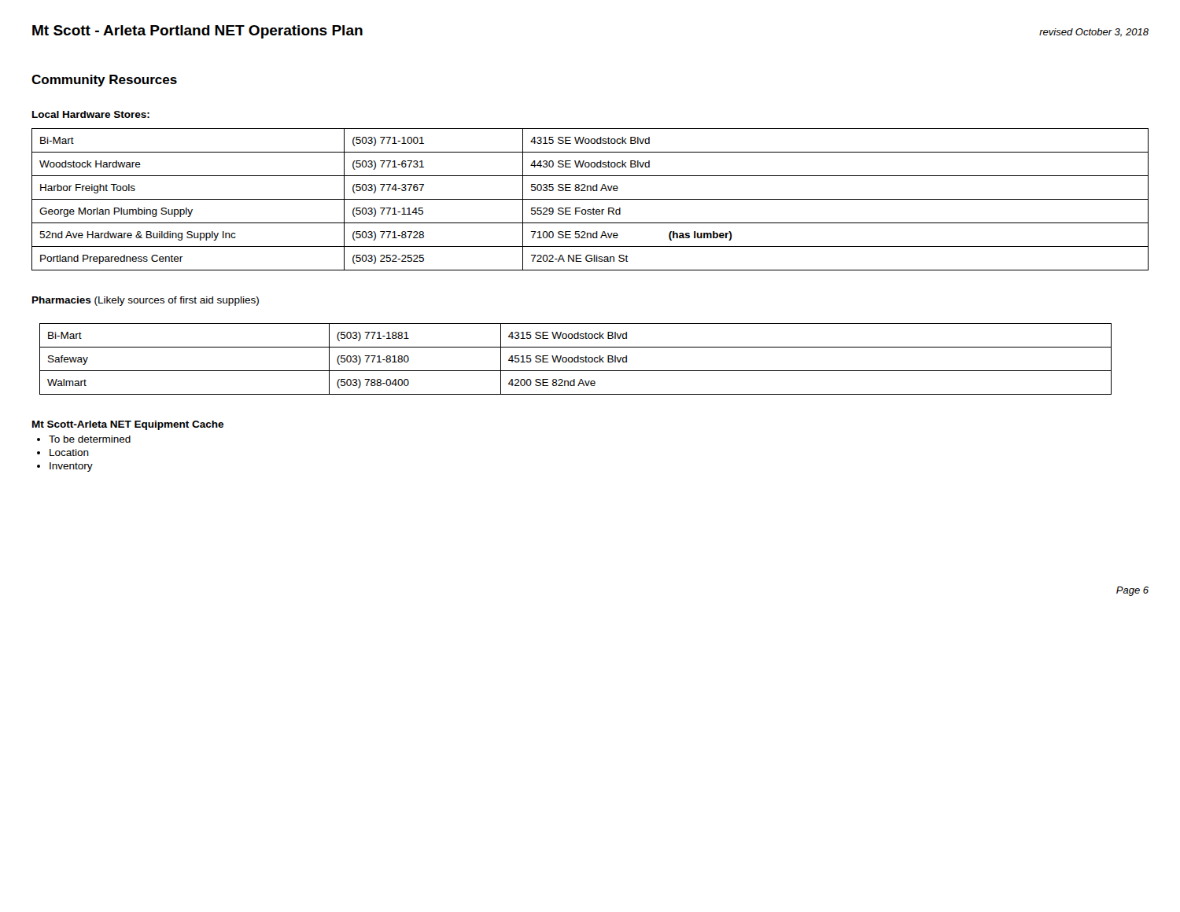Mt Scott - Arleta Portland NET Operations Plan
revised October 3, 2018
Community Resources
Local Hardware Stores:
| Bi-Mart | (503) 771-1001 | 4315 SE Woodstock Blvd |
| Woodstock Hardware | (503) 771-6731 | 4430 SE Woodstock Blvd |
| Harbor Freight Tools | (503) 774-3767 | 5035 SE 82nd Ave |
| George Morlan Plumbing Supply | (503) 771-1145 | 5529 SE Foster Rd |
| 52nd Ave Hardware & Building Supply Inc | (503) 771-8728 | 7100 SE 52nd Ave (has lumber) |
| Portland Preparedness Center | (503) 252-2525 | 7202-A NE Glisan St |
Pharmacies (Likely sources of first aid supplies)
| Bi-Mart | (503) 771-1881 | 4315 SE Woodstock Blvd |
| Safeway | (503) 771-8180 | 4515 SE Woodstock Blvd |
| Walmart | (503) 788-0400 | 4200 SE 82nd Ave |
Mt Scott-Arleta NET Equipment Cache
To be determined
Location
Inventory
Page 6